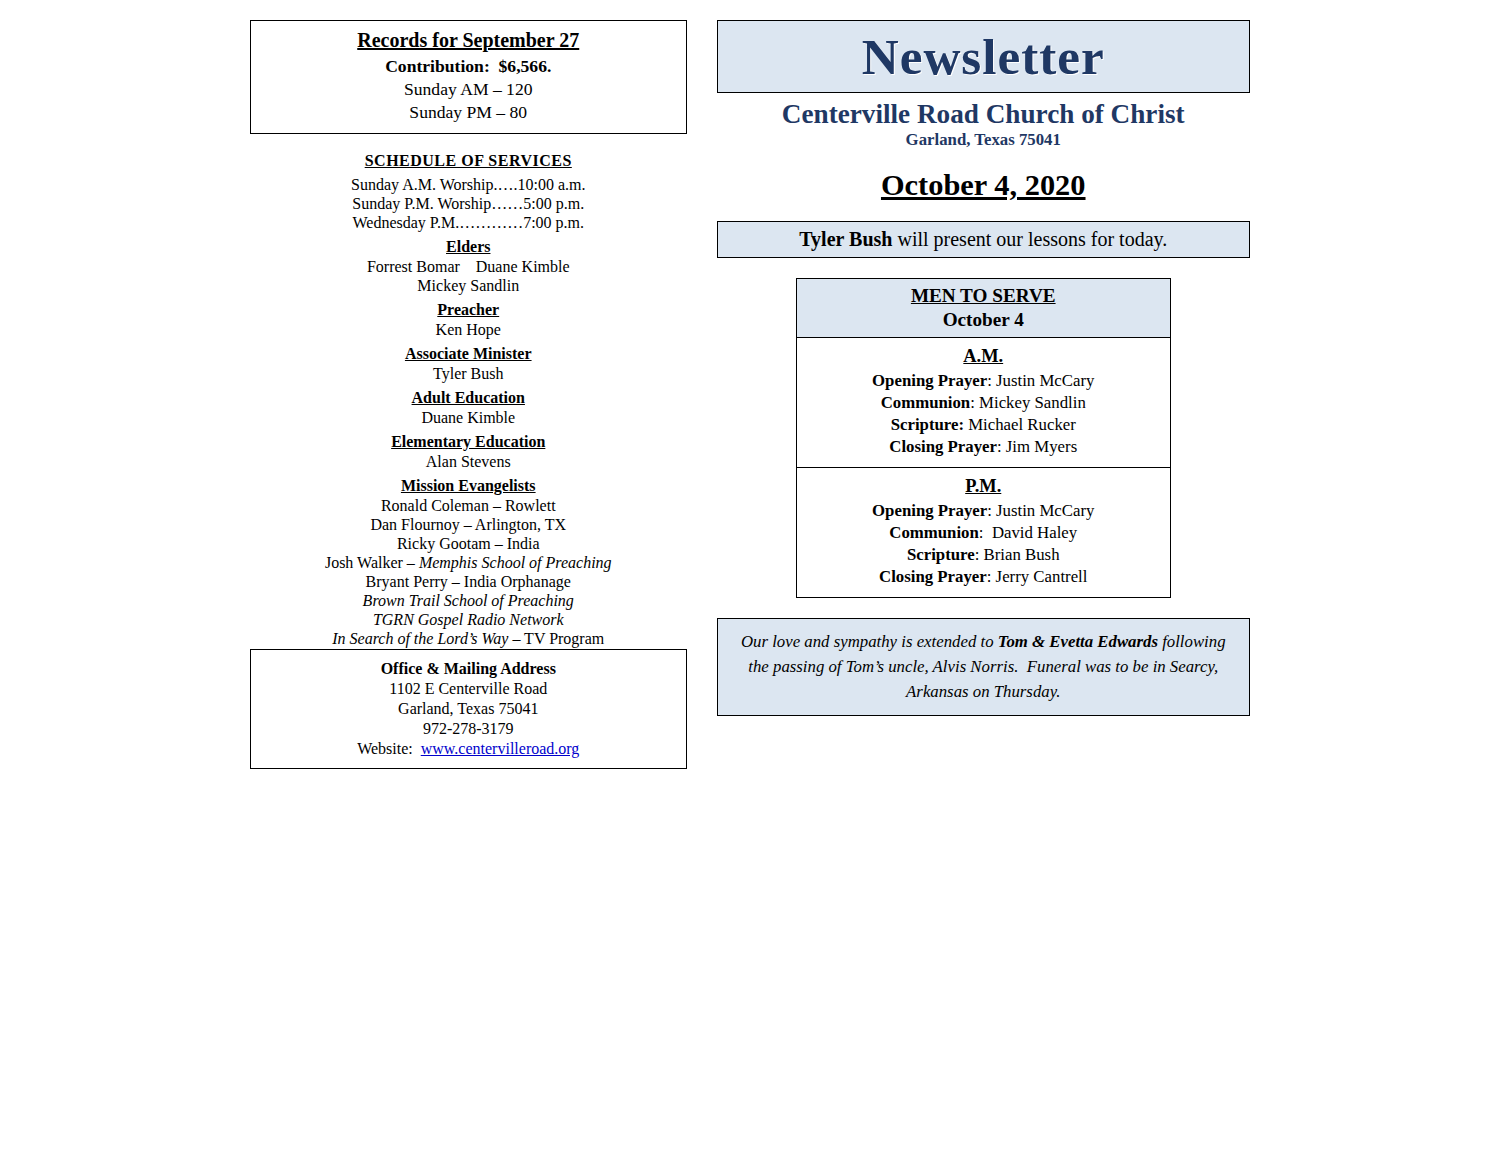Records for September 27
Contribution: $6,566.
Sunday AM – 120
Sunday PM – 80
SCHEDULE OF SERVICES
Sunday A.M. Worship.….10:00 a.m.
Sunday P.M. Worship……5:00 p.m.
Wednesday P.M.…………7:00 p.m.
Elders
Forrest Bomar Duane Kimble
Mickey Sandlin
Preacher
Ken Hope
Associate Minister
Tyler Bush
Adult Education
Duane Kimble
Elementary Education
Alan Stevens
Mission Evangelists
Ronald Coleman – Rowlett
Dan Flournoy – Arlington, TX
Ricky Gootam – India
Josh Walker – Memphis School of Preaching
Bryant Perry – India Orphanage
Brown Trail School of Preaching
TGRN Gospel Radio Network
In Search of the Lord’s Way – TV Program
Office & Mailing Address
1102 E Centerville Road
Garland, Texas 75041
972-278-3179
Website: www.centervilleroad.org
Newsletter
Centerville Road Church of Christ
Garland, Texas 75041
October 4, 2020
Tyler Bush will present our lessons for today.
MEN TO SERVE
October 4
A.M.
Opening Prayer: Justin McCary
Communion: Mickey Sandlin
Scripture: Michael Rucker
Closing Prayer: Jim Myers
P.M.
Opening Prayer: Justin McCary
Communion: David Haley
Scripture: Brian Bush
Closing Prayer: Jerry Cantrell
Our love and sympathy is extended to Tom & Evetta Edwards following the passing of Tom’s uncle, Alvis Norris. Funeral was to be in Searcy, Arkansas on Thursday.